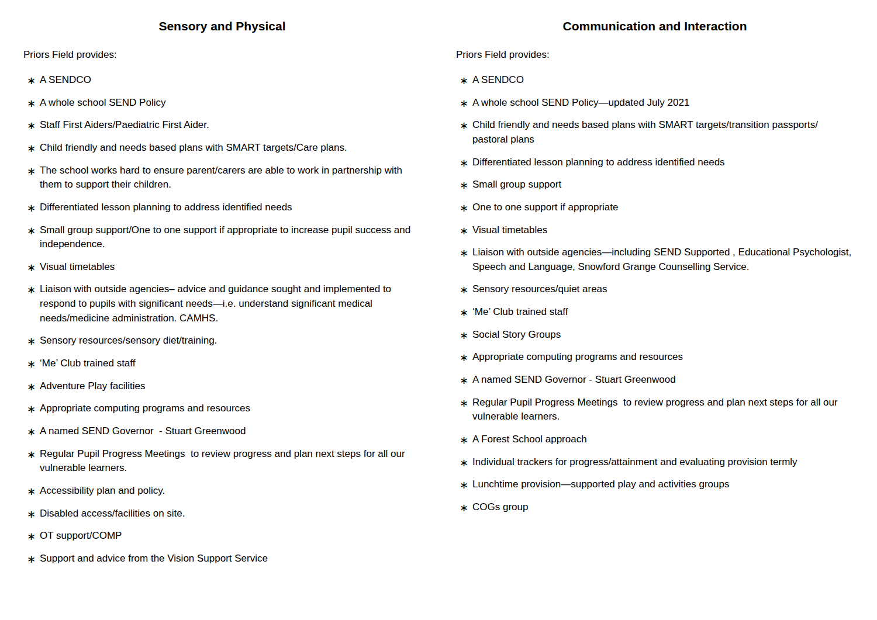Sensory and Physical
Priors Field provides:
A SENDCO
A whole school SEND Policy
Staff First Aiders/Paediatric First Aider.
Child friendly and needs based plans with SMART targets/Care plans.
The school works hard to ensure parent/carers are able to work in partnership with them to support their children.
Differentiated lesson planning to address identified needs
Small group support/One to one support if appropriate to increase pupil success and independence.
Visual timetables
Liaison with outside agencies– advice and guidance sought and implemented to respond to pupils with significant needs—i.e. understand significant medical needs/medicine administration. CAMHS.
Sensory resources/sensory diet/training.
‘Me’ Club trained staff
Adventure Play facilities
Appropriate computing programs and resources
A named SEND Governor - Stuart Greenwood
Regular Pupil Progress Meetings to review progress and plan next steps for all our vulnerable learners.
Accessibility plan and policy.
Disabled access/facilities on site.
OT support/COMP
Support and advice from the Vision Support Service
Communication and Interaction
Priors Field provides:
A SENDCO
A whole school SEND Policy—updated July 2021
Child friendly and needs based plans with SMART targets/transition passports/ pastoral plans
Differentiated lesson planning to address identified needs
Small group support
One to one support if appropriate
Visual timetables
Liaison with outside agencies—including SEND Supported , Educational Psychologist, Speech and Language, Snowford Grange Counselling Service.
Sensory resources/quiet areas
‘Me’ Club trained staff
Social Story Groups
Appropriate computing programs and resources
A named SEND Governor - Stuart Greenwood
Regular Pupil Progress Meetings to review progress and plan next steps for all our vulnerable learners.
A Forest School approach
Individual trackers for progress/attainment and evaluating provision termly
Lunchtime provision—supported play and activities groups
COGs group